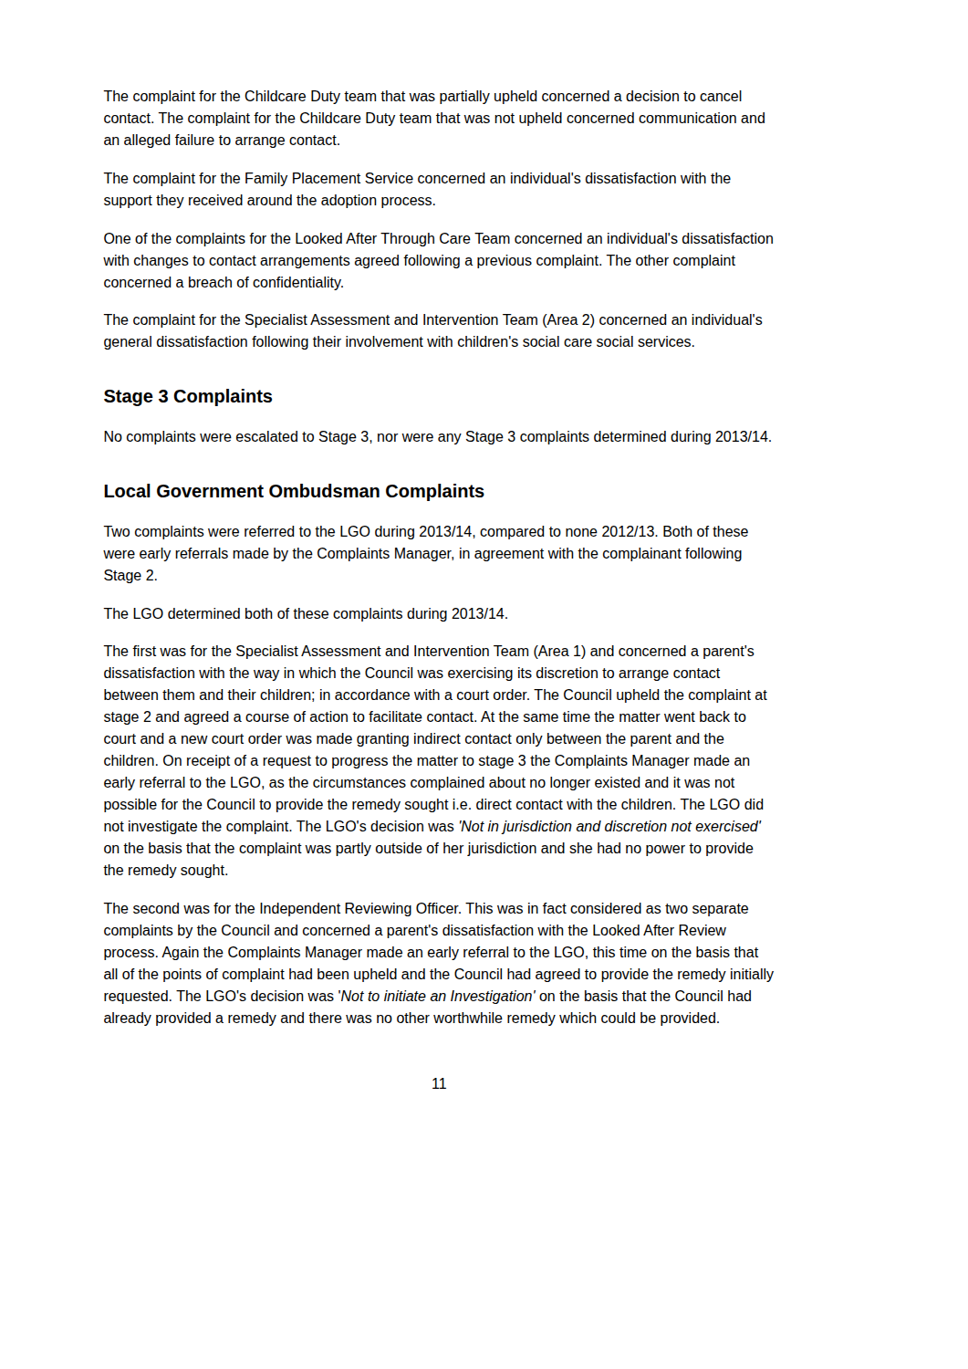The complaint for the Childcare Duty team that was partially upheld concerned a decision to cancel contact. The complaint for the Childcare Duty team that was not upheld concerned communication and an alleged failure to arrange contact.
The complaint for the Family Placement Service concerned an individual's dissatisfaction with the support they received around the adoption process.
One of the complaints for the Looked After Through Care Team concerned an individual's dissatisfaction with changes to contact arrangements agreed following a previous complaint. The other complaint concerned a breach of confidentiality.
The complaint for the Specialist Assessment and Intervention Team (Area 2) concerned an individual's general dissatisfaction following their involvement with children's social care social services.
Stage 3 Complaints
No complaints were escalated to Stage 3, nor were any Stage 3 complaints determined during 2013/14.
Local Government Ombudsman Complaints
Two complaints were referred to the LGO during 2013/14, compared to none 2012/13. Both of these were early referrals made by the Complaints Manager, in agreement with the complainant following Stage 2.
The LGO determined both of these complaints during 2013/14.
The first was for the Specialist Assessment and Intervention Team (Area 1) and concerned a parent's dissatisfaction with the way in which the Council was exercising its discretion to arrange contact between them and their children; in accordance with a court order. The Council upheld the complaint at stage 2 and agreed a course of action to facilitate contact. At the same time the matter went back to court and a new court order was made granting indirect contact only between the parent and the children. On receipt of a request to progress the matter to stage 3 the Complaints Manager made an early referral to the LGO, as the circumstances complained about no longer existed and it was not possible for the Council to provide the remedy sought i.e. direct contact with the children. The LGO did not investigate the complaint. The LGO's decision was 'Not in jurisdiction and discretion not exercised' on the basis that the complaint was partly outside of her jurisdiction and she had no power to provide the remedy sought.
The second was for the Independent Reviewing Officer. This was in fact considered as two separate complaints by the Council and concerned a parent's dissatisfaction with the Looked After Review process. Again the Complaints Manager made an early referral to the LGO, this time on the basis that all of the points of complaint had been upheld and the Council had agreed to provide the remedy initially requested. The LGO's decision was 'Not to initiate an Investigation' on the basis that the Council had already provided a remedy and there was no other worthwhile remedy which could be provided.
11